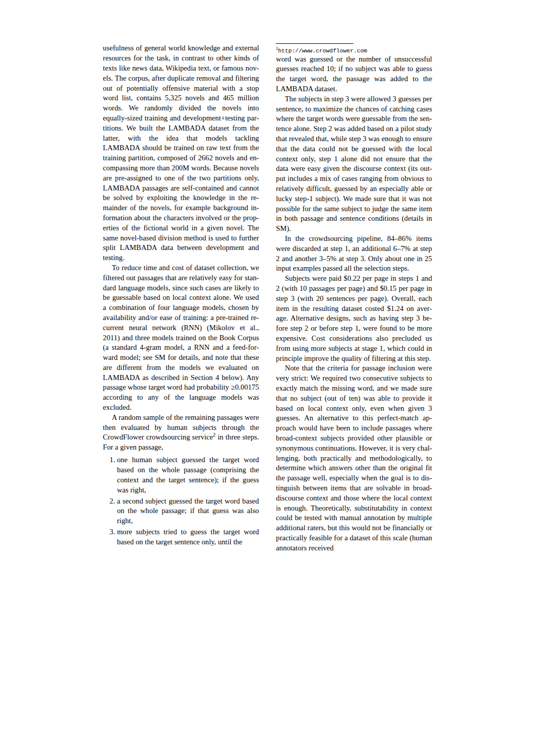usefulness of general world knowledge and external resources for the task, in contrast to other kinds of texts like news data, Wikipedia text, or famous novels. The corpus, after duplicate removal and filtering out of potentially offensive material with a stop word list, contains 5,325 novels and 465 million words. We randomly divided the novels into equally-sized training and development+testing partitions. We built the LAMBADA dataset from the latter, with the idea that models tackling LAMBADA should be trained on raw text from the training partition, composed of 2662 novels and encompassing more than 200M words. Because novels are pre-assigned to one of the two partitions only, LAMBADA passages are self-contained and cannot be solved by exploiting the knowledge in the remainder of the novels, for example background information about the characters involved or the properties of the fictional world in a given novel. The same novel-based division method is used to further split LAMBADA data between development and testing.
To reduce time and cost of dataset collection, we filtered out passages that are relatively easy for standard language models, since such cases are likely to be guessable based on local context alone. We used a combination of four language models, chosen by availability and/or ease of training: a pre-trained recurrent neural network (RNN) (Mikolov et al., 2011) and three models trained on the Book Corpus (a standard 4-gram model, a RNN and a feed-forward model; see SM for details, and note that these are different from the models we evaluated on LAMBADA as described in Section 4 below). Any passage whose target word had probability ≥0.00175 according to any of the language models was excluded.
A random sample of the remaining passages were then evaluated by human subjects through the CrowdFlower crowdsourcing service2 in three steps. For a given passage,
one human subject guessed the target word based on the whole passage (comprising the context and the target sentence); if the guess was right,
a second subject guessed the target word based on the whole passage; if that guess was also right,
more subjects tried to guess the target word based on the target sentence only, until the
2http://www.crowdflower.com
word was guessed or the number of unsuccessful guesses reached 10; if no subject was able to guess the target word, the passage was added to the LAMBADA dataset.
The subjects in step 3 were allowed 3 guesses per sentence, to maximize the chances of catching cases where the target words were guessable from the sentence alone. Step 2 was added based on a pilot study that revealed that, while step 3 was enough to ensure that the data could not be guessed with the local context only, step 1 alone did not ensure that the data were easy given the discourse context (its output includes a mix of cases ranging from obvious to relatively difficult, guessed by an especially able or lucky step-1 subject). We made sure that it was not possible for the same subject to judge the same item in both passage and sentence conditions (details in SM).
In the crowdsourcing pipeline, 84–86% items were discarded at step 1, an additional 6–7% at step 2 and another 3–5% at step 3. Only about one in 25 input examples passed all the selection steps.
Subjects were paid $0.22 per page in steps 1 and 2 (with 10 passages per page) and $0.15 per page in step 3 (with 20 sentences per page). Overall, each item in the resulting dataset costed $1.24 on average. Alternative designs, such as having step 3 before step 2 or before step 1, were found to be more expensive. Cost considerations also precluded us from using more subjects at stage 1, which could in principle improve the quality of filtering at this step.
Note that the criteria for passage inclusion were very strict: We required two consecutive subjects to exactly match the missing word, and we made sure that no subject (out of ten) was able to provide it based on local context only, even when given 3 guesses. An alternative to this perfect-match approach would have been to include passages where broad-context subjects provided other plausible or synonymous continuations. However, it is very challenging, both practically and methodologically, to determine which answers other than the original fit the passage well, especially when the goal is to distinguish between items that are solvable in broad-discourse context and those where the local context is enough. Theoretically, substitutability in context could be tested with manual annotation by multiple additional raters, but this would not be financially or practically feasible for a dataset of this scale (human annotators received